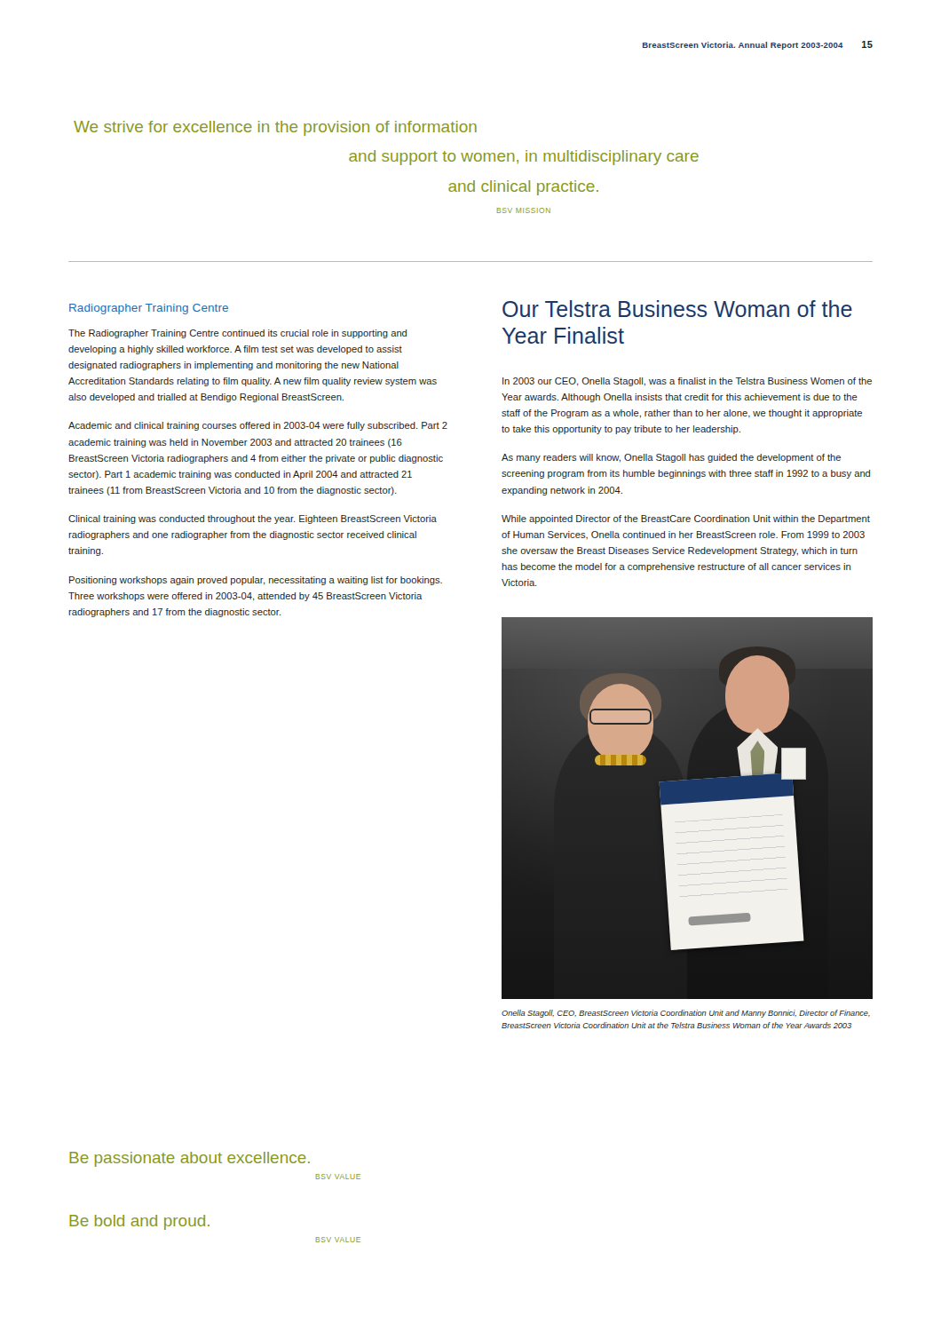BreastScreen Victoria. Annual Report 2003-2004 15
We strive for excellence in the provision of information and support to women, in multidisciplinary care and clinical practice.
BSV MISSION
Radiographer Training Centre
The Radiographer Training Centre continued its crucial role in supporting and developing a highly skilled workforce. A film test set was developed to assist designated radiographers in implementing and monitoring the new National Accreditation Standards relating to film quality. A new film quality review system was also developed and trialled at Bendigo Regional BreastScreen.
Academic and clinical training courses offered in 2003-04 were fully subscribed. Part 2 academic training was held in November 2003 and attracted 20 trainees (16 BreastScreen Victoria radiographers and 4 from either the private or public diagnostic sector). Part 1 academic training was conducted in April 2004 and attracted 21 trainees (11 from BreastScreen Victoria and 10 from the diagnostic sector).
Clinical training was conducted throughout the year. Eighteen BreastScreen Victoria radiographers and one radiographer from the diagnostic sector received clinical training.
Positioning workshops again proved popular, necessitating a waiting list for bookings. Three workshops were offered in 2003-04, attended by 45 BreastScreen Victoria radiographers and 17 from the diagnostic sector.
Our Telstra Business Woman of the Year Finalist
In 2003 our CEO, Onella Stagoll, was a finalist in the Telstra Business Women of the Year awards. Although Onella insists that credit for this achievement is due to the staff of the Program as a whole, rather than to her alone, we thought it appropriate to take this opportunity to pay tribute to her leadership.
As many readers will know, Onella Stagoll has guided the development of the screening program from its humble beginnings with three staff in 1992 to a busy and expanding network in 2004.
While appointed Director of the BreastCare Coordination Unit within the Department of Human Services, Onella continued in her BreastScreen role. From 1999 to 2003 she oversaw the Breast Diseases Service Redevelopment Strategy, which in turn has become the model for a comprehensive restructure of all cancer services in Victoria.
Onella Stagoll, CEO, BreastScreen Victoria Coordination Unit and Manny Bonnici, Director of Finance, BreastScreen Victoria Coordination Unit at the Telstra Business Woman of the Year Awards 2003
Be passionate about excellence.
BSV VALUE
Be bold and proud.
BSV VALUE